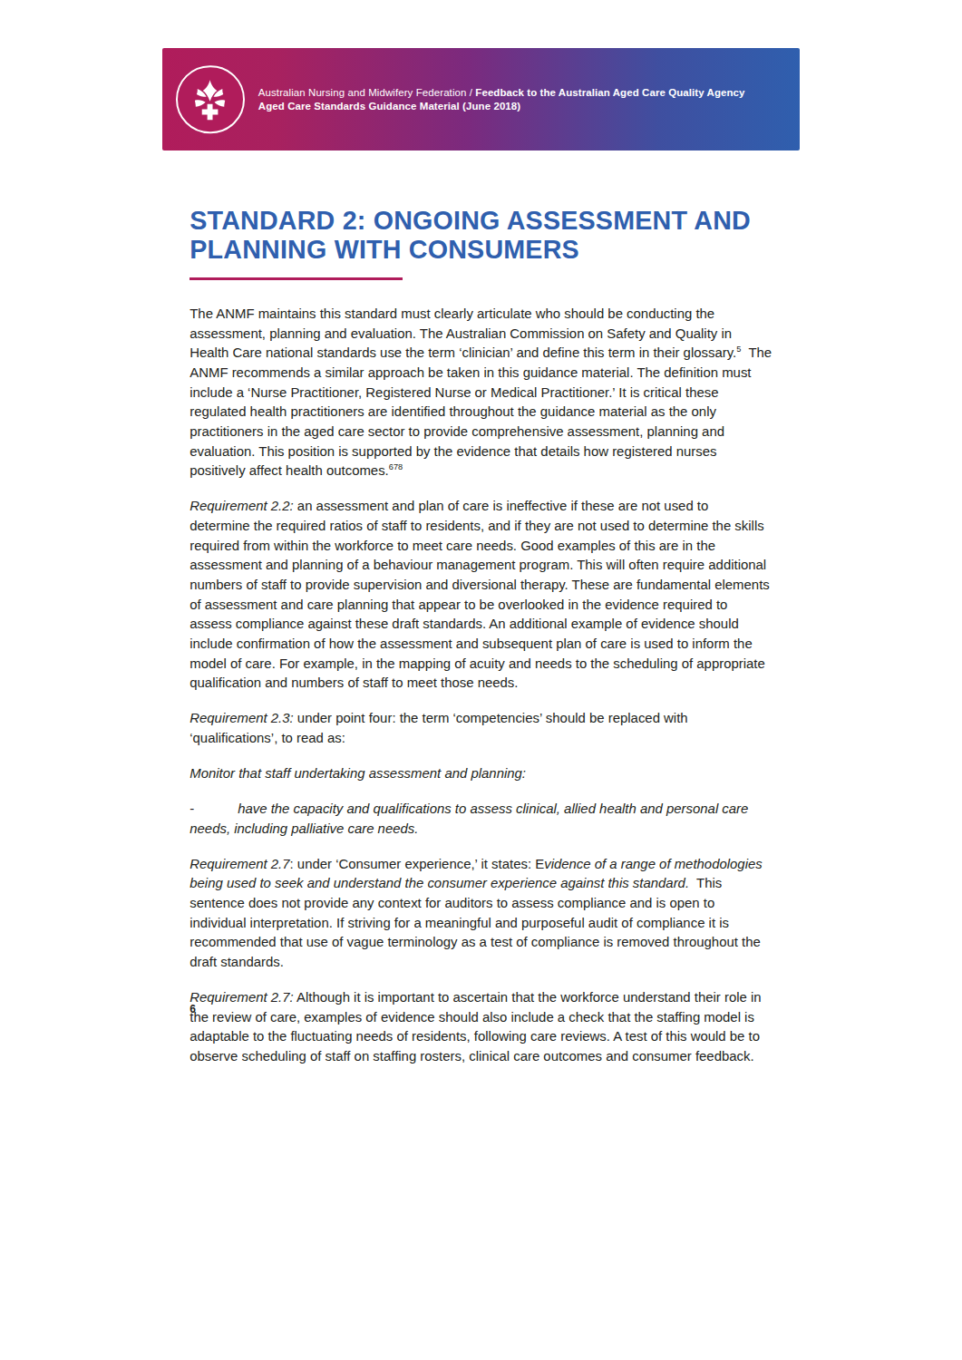Australian Nursing and Midwifery Federation / Feedback to the Australian Aged Care Quality Agency
Aged Care Standards Guidance Material (June 2018)
Standard 2: Ongoing assessment and
planning with consumers
The ANMF maintains this standard must clearly articulate who should be conducting the assessment, planning and evaluation. The Australian Commission on Safety and Quality in Health Care national standards use the term ‘clinician’ and define this term in their glossary.5 The ANMF recommends a similar approach be taken in this guidance material. The definition must include a ‘Nurse Practitioner, Registered Nurse or Medical Practitioner.’ It is critical these regulated health practitioners are identified throughout the guidance material as the only practitioners in the aged care sector to provide comprehensive assessment, planning and evaluation. This position is supported by the evidence that details how registered nurses positively affect health outcomes.678
Requirement 2.2: an assessment and plan of care is ineffective if these are not used to determine the required ratios of staff to residents, and if they are not used to determine the skills required from within the workforce to meet care needs. Good examples of this are in the assessment and planning of a behaviour management program. This will often require additional numbers of staff to provide supervision and diversional therapy. These are fundamental elements of assessment and care planning that appear to be overlooked in the evidence required to assess compliance against these draft standards. An additional example of evidence should include confirmation of how the assessment and subsequent plan of care is used to inform the model of care. For example, in the mapping of acuity and needs to the scheduling of appropriate qualification and numbers of staff to meet those needs.
Requirement 2.3: under point four: the term ‘competencies’ should be replaced with ‘qualifications’, to read as:
Monitor that staff undertaking assessment and planning:
-have the capacity and qualifications to assess clinical, allied health and personal care needs, including palliative care needs.
Requirement 2.7: under ‘Consumer experience,’ it states: Evidence of a range of methodologies being used to seek and understand the consumer experience against this standard. This sentence does not provide any context for auditors to assess compliance and is open to individual interpretation. If striving for a meaningful and purposeful audit of compliance it is recommended that use of vague terminology as a test of compliance is removed throughout the draft standards.
Requirement 2.7: Although it is important to ascertain that the workforce understand their role in the review of care, examples of evidence should also include a check that the staffing model is adaptable to the fluctuating needs of residents, following care reviews. A test of this would be to observe scheduling of staff on staffing rosters, clinical care outcomes and consumer feedback.
6